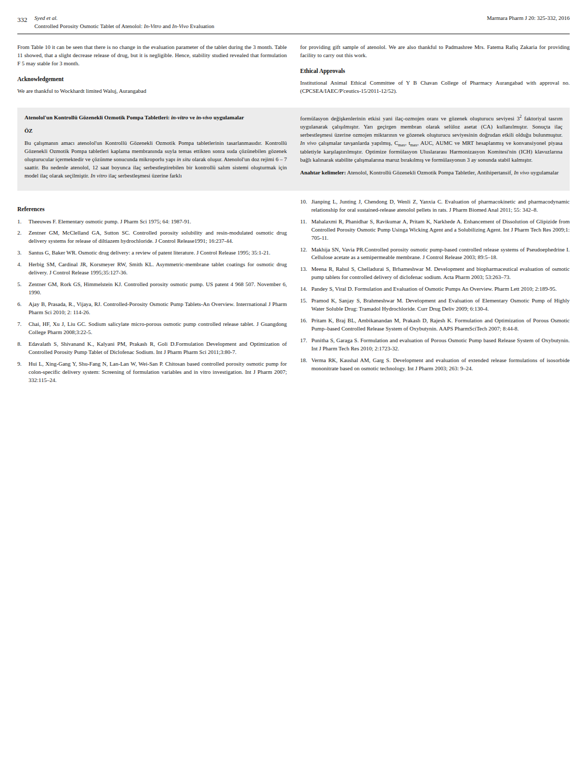332
Syed et al.
Controlled Porosity Osmotic Tablet of Atenolol: In-Vitro and In-Vivo Evaluation
Marmara Pharm J 20: 325-332, 2016
From Table 10 it can be seen that there is no change in the evaluation parameter of the tablet during the 3 month. Table 11 showed, that a slight decrease release of drug, but it is negligible. Hence, stability studied revealed that formulation F 5 may stable for 3 month.
Acknowledgement
We are thankful to Wockhardt limited Waluj, Aurangabad
for providing gift sample of atenolol. We are also thankful to Padmashree Mrs. Fatema Rafiq Zakaria for providing facility to carry out this work.
Ethical Approvals
Institutional Animal Ethical Committee of Y B Chavan College of Pharmacy Aurangabad with approval no. (CPCSEA/IAEC/P'ceutics-15/2011-12/52).
Atenolol'un Kontrollü Gözenekli Ozmotik Pompa Tabletleri: in-vitro ve in-vivo uygulamalar
ÖZ
Bu çalışmanın amacı atenolol'un Kontrollü Gözenekli Ozmotik Pompa tabletlerinin tasarlanmasıdır. Kontrollü Gözenekli Ozmotik Pompa tabletleri kaplama membranında suyla temas ettikten sonra suda çözünebilen gözenek oluşturucular içermektedir ve çözünme sonucunda mikroporlu yapı in situ olarak oluşur. Atenolol'un doz rejimi 6 – 7 saattir. Bu nedenle atenolol, 12 saat boyunca ilaç serbestleştirebilen bir kontrollü salım sistemi oluşturmak için model ilaç olarak seçilmiştir. In vitro ilaç serbestleşmesi üzerine farklı
formülasyon değişkenlerinin etkisi yani ilaç-ozmojen oranı ve gözenek oluşturucu seviyesi 32 faktoriyal tasrım uygulanarak çalışılmıştır. Yarı geçirgen membran olarak selüloz asetat (CA) kullanılmıştır. Sonuçta ilaç serbestleşmesi üzerine ozmojen miktarının ve gözenek oluşturucu seviyesinin doğrudan etkili olduğu bulunmuştur. In vivo çalışmalar tavşanlarda yapılmış, Cmax, tmax, AUC, AUMC ve MRT hesaplanmış ve konvansiyonel piyasa tabletiyle karşılaştırılmıştır. Optimize formülasyon Uluslararası Harmonizasyon Komitesi'nin (ICH) klavuzlarına bağlı kalınarak stabilite çalışmalarına maruz bırakılmış ve formülasyonun 3 ay sonunda stabil kalmıştır.
Anahtar kelimeler: Atenolol, Kontrollü Gözenekli Ozmotik Pompa Tabletler, Antihipertansif, In vivo uygulamalar
References
Theeuwes F. Elementary osmotic pump. J Pharm Sci 1975; 64: 1987-91.
Zentner GM, McClelland GA, Sutton SC. Controlled porosity solubility and resin-modulated osmotic drug delivery systems for release of diltiazem hydrochloride. J Control Release1991; 16:237-44.
Santus G, Baker WR. Osmotic drug delivery: a review of patent literature. J Control Release 1995; 35:1-21.
Herbig SM, Cardinal JR, Korsmeyer RW, Smith KL. Asymmetric-membrane tablet coatings for osmotic drug delivery. J Control Release 1995;35:127-36.
Zentner GM, Rork GS, Himmelstein KJ. Controlled porosity osmotic pump. US patent 4 968 507. November 6, 1990.
Ajay B, Prasada, R., Vijaya, RJ. Controlled-Porosity Osmotic Pump Tablets-An Overview. Interrnational J Pharm Pharm Sci 2010; 2: 114-26.
Chai, HF, Xu J, Liu GC. Sodium salicylate micro-porous osmotic pump controlled release tablet. J Guangdong College Pharm 2008;3:22-5.
Edavalath S, Shivanand K., Kalyani PM, Prakash R, Goli D.Formulation Development and Optimization of Controlled Porosity Pump Tablet of Diclofenac Sodium. Int J Pharm Pharm Sci 2011;3:80-7.
Hui L, Xing-Gang Y, Shu-Fang N, Lan-Lan W, Wei-San P. Chitosan based controlled porosity osmotic pump for colon-specific delivery system: Screening of formulation variables and in vitro investigation. Int J Pharm 2007; 332:115–24.
Jianping L, Junting J, Chendong D, Wenli Z, Yanxia C. Evaluation of pharmacokinetic and pharmacodynamic relationship for oral sustained-release atenolol pellets in rats. J Pharm Biomed Anal 2011; 55: 342–8.
Mahalaxmi R, Phanidhar S, Ravikumar A, Pritam K, Narkhede A. Enhancement of Dissolution of Glipizide from Controlled Porosity Osmotic Pump Usinga Wicking Agent and a Solubilizing Agent. Int J Pharm Tech Res 2009;1: 705-11.
Makhija SN, Vavia PR.Controlled porosity osmotic pump-based controlled release systems of Pseudoephedrine I. Cellulose acetate as a semipermeable membrane. J Control Release 2003; 89:5–18.
Meena R, Rahul S, Chelladurai S, Brhameshwar M. Development and biopharmaceutical evaluation of osmotic pump tablets for controlled delivery of diclofenac sodium. Acta Pharm 2003; 53:263–73.
Pandey S, Viral D. Formulation and Evaluation of Osmotic Pumps An Overview. Pharm Lett 2010; 2:189-95.
Pramod K, Sanjay S, Brahmeshwar M. Development and Evaluation of Elementary Osmotic Pump of Highly Water Soluble Drug: Tramadol Hydrochloride. Curr Drug Deliv 2009; 6:130-4.
Pritam K, Braj BL, Ambikanandan M, Prakash D, Rajesh K. Formulation and Optimization of Porous Osmotic Pump–based Controlled Release System of Oxybutynin. AAPS PharmSciTech 2007; 8:44-8.
Punitha S, Garaga S. Formulation and evaluation of Porous Osmotic Pump based Release System of Oxybutynin. Int J Pharm Tech Res 2010; 2:1723-32.
Verma RK, Kaushal AM, Garg S. Development and evaluation of extended release formulations of isosorbide mononitrate based on osmotic technology. Int J Pharm 2003; 263: 9–24.